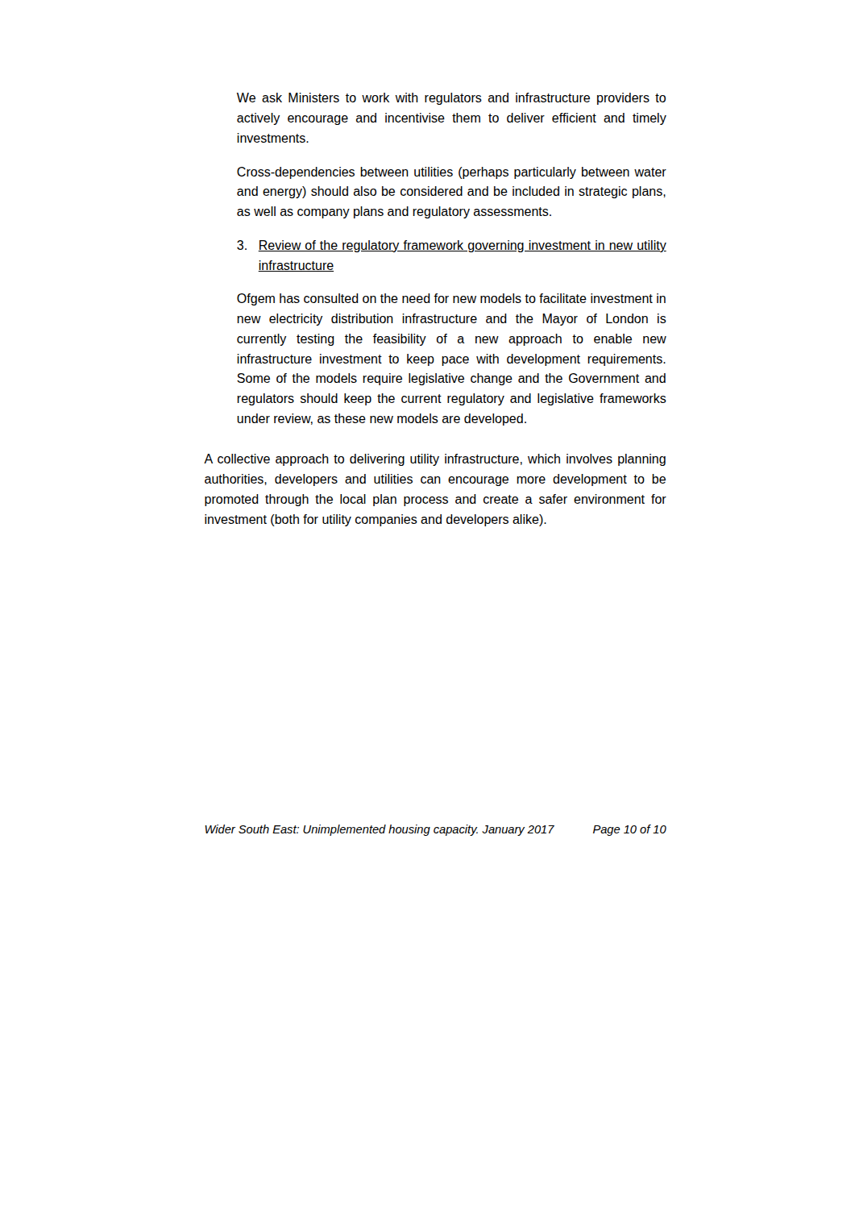We ask Ministers to work with regulators and infrastructure providers to actively encourage and incentivise them to deliver efficient and timely investments.
Cross-dependencies between utilities (perhaps particularly between water and energy) should also be considered and be included in strategic plans, as well as company plans and regulatory assessments.
Review of the regulatory framework governing investment in new utility infrastructure
Ofgem has consulted on the need for new models to facilitate investment in new electricity distribution infrastructure and the Mayor of London is currently testing the feasibility of a new approach to enable new infrastructure investment to keep pace with development requirements. Some of the models require legislative change and the Government and regulators should keep the current regulatory and legislative frameworks under review, as these new models are developed.
A collective approach to delivering utility infrastructure, which involves planning authorities, developers and utilities can encourage more development to be promoted through the local plan process and create a safer environment for investment (both for utility companies and developers alike).
Wider South East: Unimplemented housing capacity. January 2017 Page 10 of 10